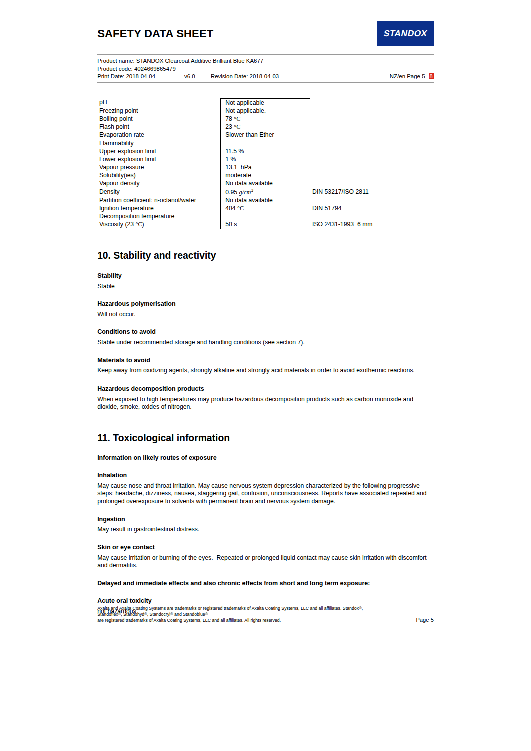SAFETY DATA SHEET
STANDOX
Product name: STANDOX Clearcoat Additive Brilliant Blue KA677
Product code: 4024669865479
Print Date: 2018-04-04 v6.0 Revision Date: 2018-04-03
NZ/en Page 5- 8
| pH | Not applicable | |
| Freezing point | Not applicable. | |
| Boiling point | 78 °C | |
| Flash point | 23 °C | |
| Evaporation rate | Slower than Ether | |
| Flammability | | |
| Upper explosion limit | 11.5 % | |
| Lower explosion limit | 1 % | |
| Vapour pressure | 13.1 hPa | |
| Solubility(ies) | moderate | |
| Vapour density | No data available | |
| Density | 0.95 g/cm 3 | DIN 53217/ISO 2811 |
| Partition coefficient: n-octanol/water | No data available | |
| Ignition temperature | 404 °C | DIN 51794 |
| Decomposition temperature | | |
| Viscosity (23 °C ) | 50 s | ISO 2431-1993 6 mm |
10. Stability and reactivity
Stability
Stable
Hazardous polymerisation
Will not occur.
Conditions to avoid
Stable under recommended storage and handling conditions (see section 7).
Materials to avoid
Keep away from oxidizing agents, strongly alkaline and strongly acid materials in order to avoid exothermic reactions.
Hazardous decomposition products
When exposed to high temperatures may produce hazardous decomposition products such as carbon monoxide and dioxide, smoke, oxides of nitrogen.
11. Toxicological information
Information on likely routes of exposure
Inhalation
May cause nose and throat irritation. May cause nervous system depression characterized by the following progressive steps: headache, dizziness, nausea, staggering gait, confusion, unconsciousness. Reports have associated repeated and prolonged overexposure to solvents with permanent brain and nervous system damage.
Ingestion
May result in gastrointestinal distress.
Skin or eye contact
May cause irritation or burning of the eyes. Repeated or prolonged liquid contact may cause skin irritation with discomfort and dermatitis.
Delayed and immediate effects and also chronic effects from short and long term exposure:
Acute oral toxicity
not hazardous
Axalta and Axalta Coating Systems are trademarks or registered trademarks of Axalta Coating Systems, LLC and all affiliates. Standox®, Standoflex®, Standohyd®, Standocryl® and Standoblue®
are registered trademarks of Axalta Coating Systems, LLC and all affiliates. All rights reserved.
Page 5